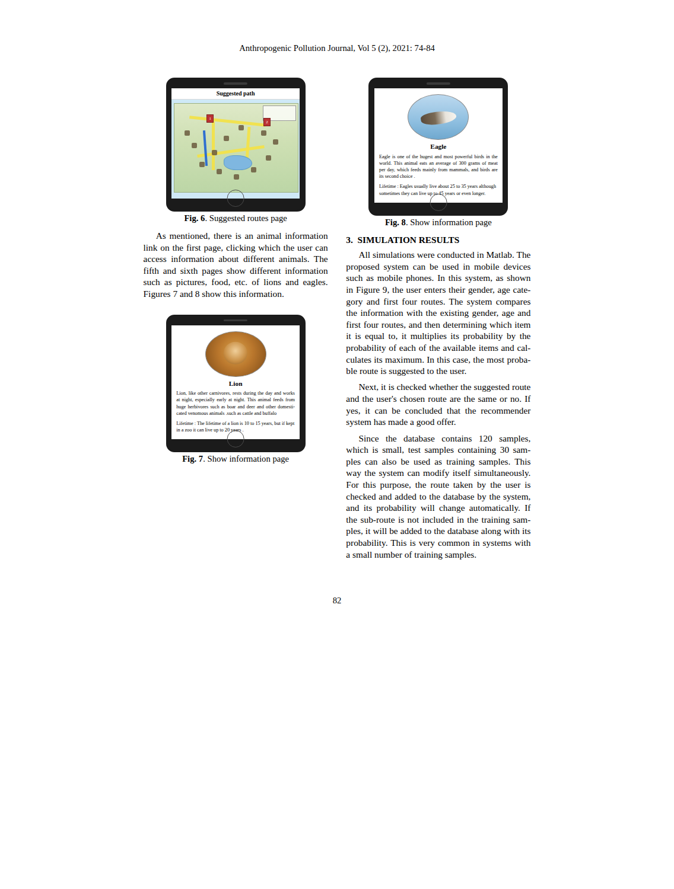Anthropogenic Pollution Journal, Vol 5 (2), 2021: 74-84
Suggested path
1
2
Fig. 6. Suggested routes page
As mentioned, there is an animal information link on the first page, clicking which the user can access information about different animals. The fifth and sixth pages show different information such as pictures, food, etc. of lions and eagles. Figures 7 and 8 show this information.
Lion
Lion, like other carnivores, rests during the day and works at night, especially early at night. This animal feeds from huge herbivores such as boar and deer and other domesticated venomous animals .such as cattle and buffalo
Lifetime : The lifetime of a lion is 10 to 15 years, but if kept in a zoo it can live up to 20 years .
Fig. 7. Show information page
Eagle
Eagle is one of the hugest and most powerful birds in the world. This animal eats an average of 300 grams of meat per day, which feeds mainly from mammals, and birds are its second choice .
Lifetime : Eagles usually live about 25 to 35 years although sometimes they can live up to 45 years or even longer.
Fig. 8. Show information page
3. SIMULATION RESULTS
All simulations were conducted in Matlab. The proposed system can be used in mobile devices such as mobile phones. In this system, as shown in Figure 9, the user enters their gender, age category and first four routes. The system compares the information with the existing gender, age and first four routes, and then determining which item it is equal to, it multiplies its probability by the probability of each of the available items and calculates its maximum. In this case, the most probable route is suggested to the user.
Next, it is checked whether the suggested route and the user's chosen route are the same or no. If yes, it can be concluded that the recommender system has made a good offer.
Since the database contains 120 samples, which is small, test samples containing 30 samples can also be used as training samples. This way the system can modify itself simultaneously. For this purpose, the route taken by the user is checked and added to the database by the system, and its probability will change automatically. If the sub-route is not included in the training samples, it will be added to the database along with its probability. This is very common in systems with a small number of training samples.
82